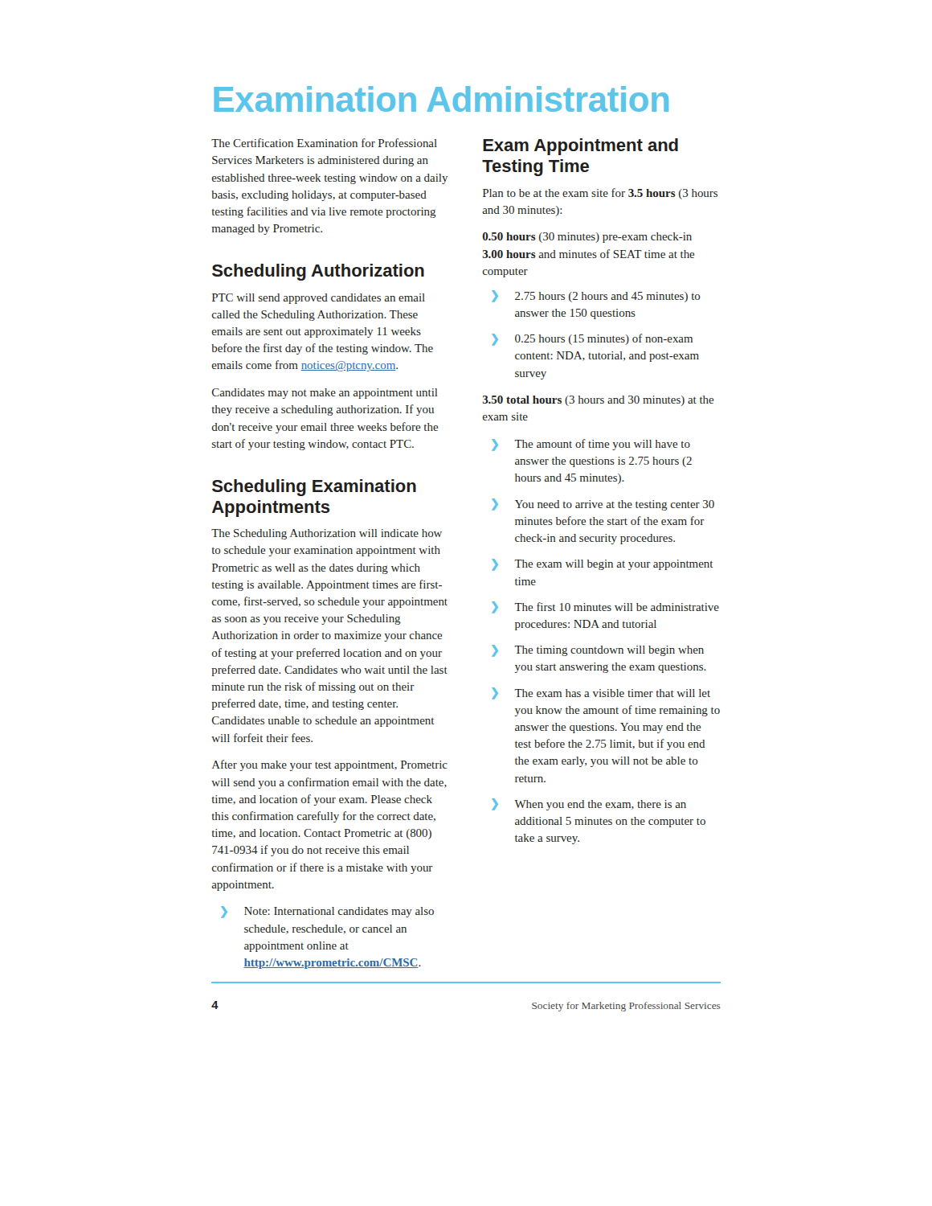Examination Administration
The Certification Examination for Professional Services Marketers is administered during an established three-week testing window on a daily basis, excluding holidays, at computer-based testing facilities and via live remote proctoring managed by Prometric.
Scheduling Authorization
PTC will send approved candidates an email called the Scheduling Authorization. These emails are sent out approximately 11 weeks before the first day of the testing window. The emails come from notices@ptcny.com.
Candidates may not make an appointment until they receive a scheduling authorization. If you don't receive your email three weeks before the start of your testing window, contact PTC.
Scheduling Examination Appointments
The Scheduling Authorization will indicate how to schedule your examination appointment with Prometric as well as the dates during which testing is available. Appointment times are first-come, first-served, so schedule your appointment as soon as you receive your Scheduling Authorization in order to maximize your chance of testing at your preferred location and on your preferred date. Candidates who wait until the last minute run the risk of missing out on their preferred date, time, and testing center. Candidates unable to schedule an appointment will forfeit their fees.
After you make your test appointment, Prometric will send you a confirmation email with the date, time, and location of your exam. Please check this confirmation carefully for the correct date, time, and location. Contact Prometric at (800) 741-0934 if you do not receive this email confirmation or if there is a mistake with your appointment.
Note: International candidates may also schedule, reschedule, or cancel an appointment online at http://www.prometric.com/CMSC.
Exam Appointment and Testing Time
Plan to be at the exam site for 3.5 hours (3 hours and 30 minutes):
0.50 hours (30 minutes) pre-exam check-in
3.00 hours and minutes of SEAT time at the computer
2.75 hours (2 hours and 45 minutes) to answer the 150 questions
0.25 hours (15 minutes) of non-exam content: NDA, tutorial, and post-exam survey
3.50 total hours (3 hours and 30 minutes) at the exam site
The amount of time you will have to answer the questions is 2.75 hours (2 hours and 45 minutes).
You need to arrive at the testing center 30 minutes before the start of the exam for check-in and security procedures.
The exam will begin at your appointment time
The first 10 minutes will be administrative procedures: NDA and tutorial
The timing countdown will begin when you start answering the exam questions.
The exam has a visible timer that will let you know the amount of time remaining to answer the questions. You may end the test before the 2.75 limit, but if you end the exam early, you will not be able to return.
When you end the exam, there is an additional 5 minutes on the computer to take a survey.
4
Society for Marketing Professional Services